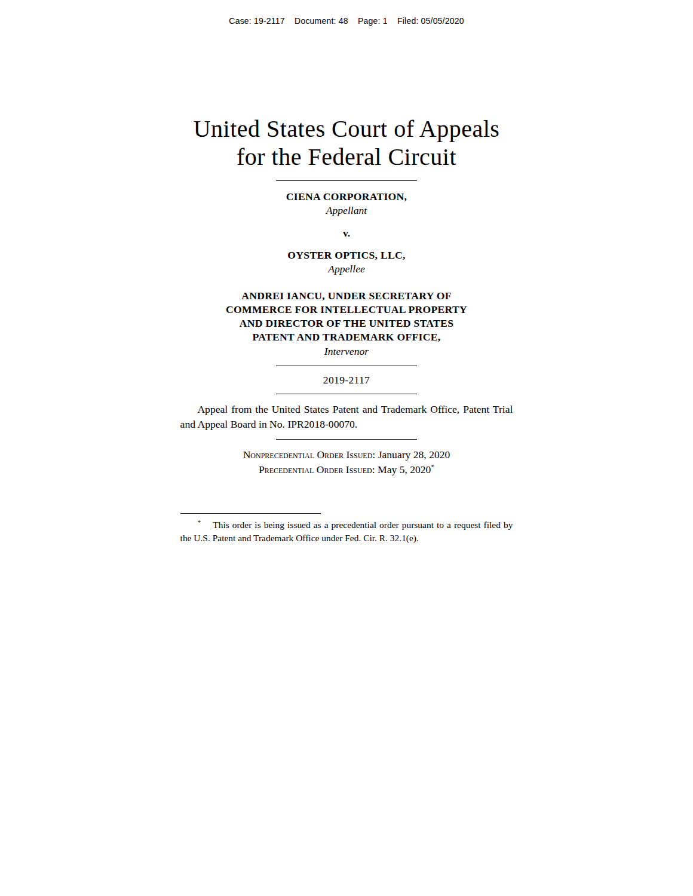Case: 19-2117 Document: 48 Page: 1 Filed: 05/05/2020
United States Court of Appeals for the Federal Circuit
Ciena Corporation,
Appellant
v.
Oyster Optics, LLC,
Appellee
Andrei Iancu, Under Secretary of
Commerce for Intellectual Property
and Director of the United States
Patent and Trademark Office,
Intervenor
2019-2117
Appeal from the United States Patent and Trademark Office, Patent Trial and Appeal Board in No. IPR2018-00070.
Nonprecedential Order Issued: January 28, 2020
Precedential Order Issued: May 5, 2020*
* This order is being issued as a precedential order pursuant to a request filed by the U.S. Patent and Trademark Office under Fed. Cir. R. 32.1(e).